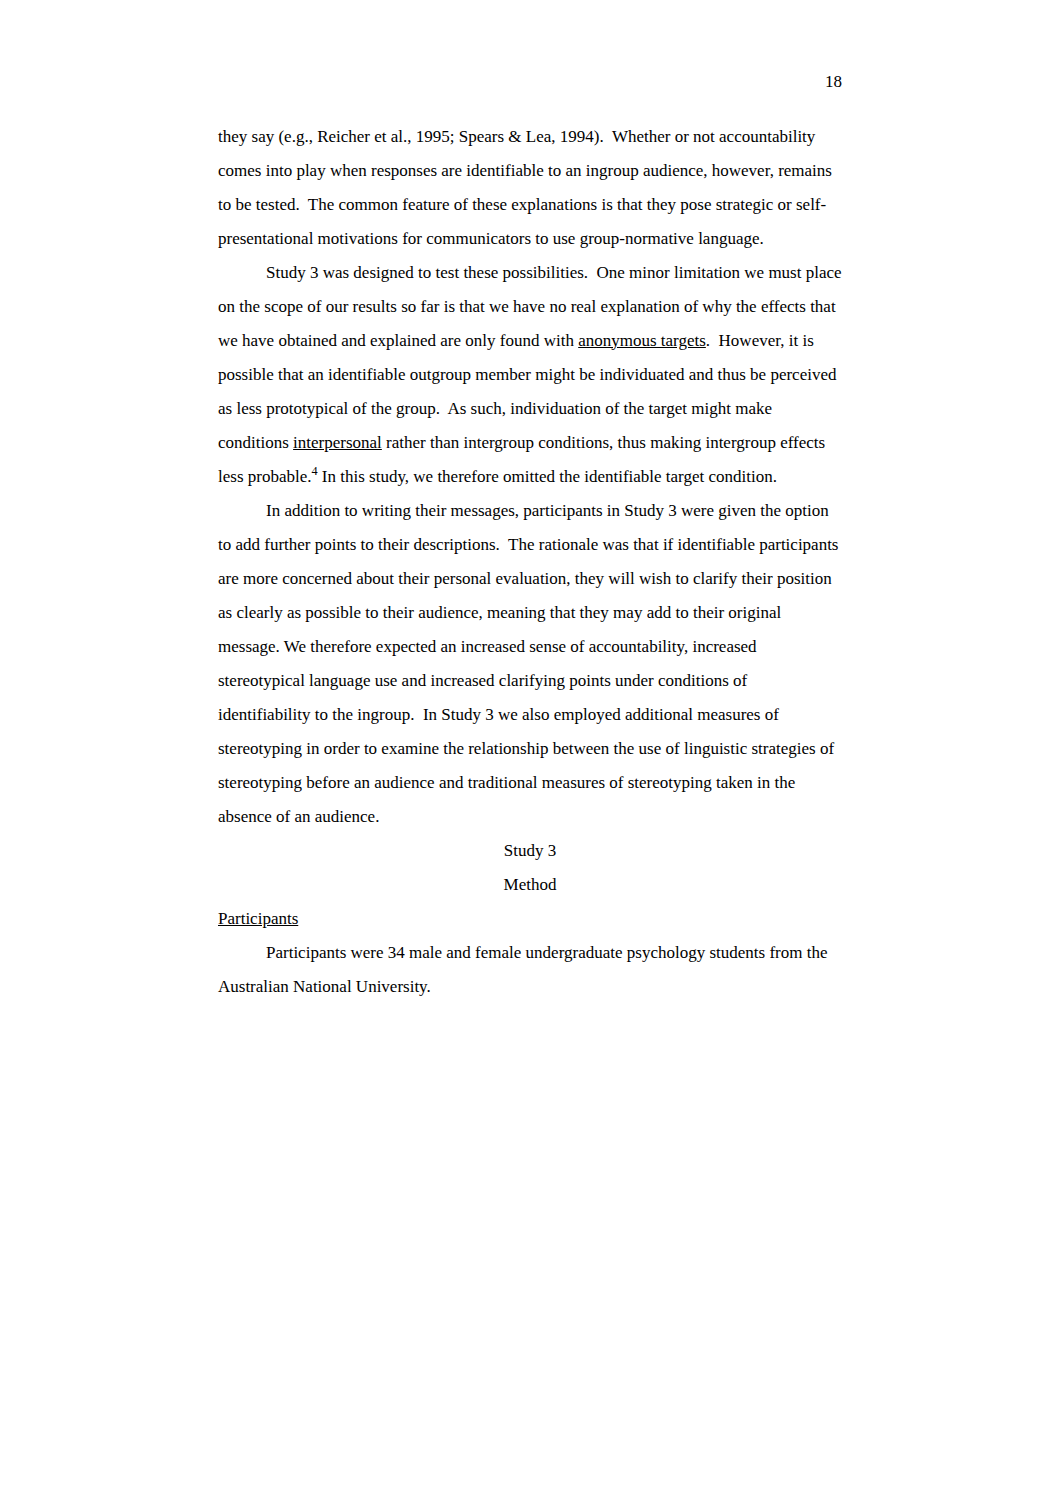18
they say (e.g., Reicher et al., 1995; Spears & Lea, 1994). Whether or not accountability comes into play when responses are identifiable to an ingroup audience, however, remains to be tested. The common feature of these explanations is that they pose strategic or self-presentational motivations for communicators to use group-normative language.
Study 3 was designed to test these possibilities. One minor limitation we must place on the scope of our results so far is that we have no real explanation of why the effects that we have obtained and explained are only found with anonymous targets. However, it is possible that an identifiable outgroup member might be individuated and thus be perceived as less prototypical of the group. As such, individuation of the target might make conditions interpersonal rather than intergroup conditions, thus making intergroup effects less probable.4 In this study, we therefore omitted the identifiable target condition.
In addition to writing their messages, participants in Study 3 were given the option to add further points to their descriptions. The rationale was that if identifiable participants are more concerned about their personal evaluation, they will wish to clarify their position as clearly as possible to their audience, meaning that they may add to their original message. We therefore expected an increased sense of accountability, increased stereotypical language use and increased clarifying points under conditions of identifiability to the ingroup. In Study 3 we also employed additional measures of stereotyping in order to examine the relationship between the use of linguistic strategies of stereotyping before an audience and traditional measures of stereotyping taken in the absence of an audience.
Study 3
Method
Participants
Participants were 34 male and female undergraduate psychology students from the Australian National University.